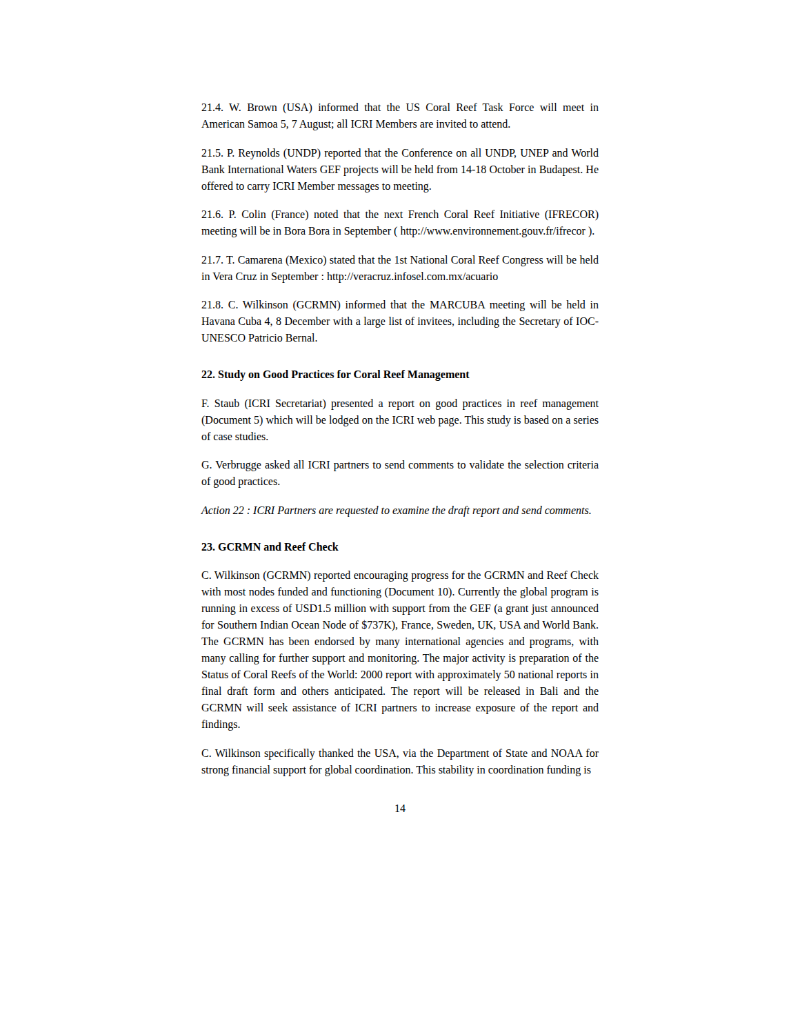21.4. W. Brown (USA) informed that the US Coral Reef Task Force will meet in American Samoa 5, 7 August; all ICRI Members are invited to attend.
21.5. P. Reynolds (UNDP) reported that the Conference on all UNDP, UNEP and World Bank International Waters GEF projects will be held from 14-18 October in Budapest. He offered to carry ICRI Member messages to meeting.
21.6. P. Colin (France) noted that the next French Coral Reef Initiative (IFRECOR) meeting will be in Bora Bora in September ( http://www.environnement.gouv.fr/ifrecor ).
21.7. T. Camarena (Mexico) stated that the 1st National Coral Reef Congress will be held in Vera Cruz in September : http://veracruz.infosel.com.mx/acuario
21.8. C. Wilkinson (GCRMN) informed that the MARCUBA meeting will be held in Havana Cuba 4, 8 December with a large list of invitees, including the Secretary of IOC-UNESCO Patricio Bernal.
22. Study on Good Practices for Coral Reef Management
F. Staub (ICRI Secretariat) presented a report on good practices in reef management (Document 5) which will be lodged on the ICRI web page. This study is based on a series of case studies.
G. Verbrugge asked all ICRI partners to send comments to validate the selection criteria of good practices.
Action 22 : ICRI Partners are requested to examine the draft report and send comments.
23. GCRMN and Reef Check
C. Wilkinson (GCRMN) reported encouraging progress for the GCRMN and Reef Check with most nodes funded and functioning (Document 10). Currently the global program is running in excess of USD1.5 million with support from the GEF (a grant just announced for Southern Indian Ocean Node of $737K), France, Sweden, UK, USA and World Bank. The GCRMN has been endorsed by many international agencies and programs, with many calling for further support and monitoring. The major activity is preparation of the Status of Coral Reefs of the World: 2000 report with approximately 50 national reports in final draft form and others anticipated. The report will be released in Bali and the GCRMN will seek assistance of ICRI partners to increase exposure of the report and findings.
C. Wilkinson specifically thanked the USA, via the Department of State and NOAA for strong financial support for global coordination. This stability in coordination funding is
14